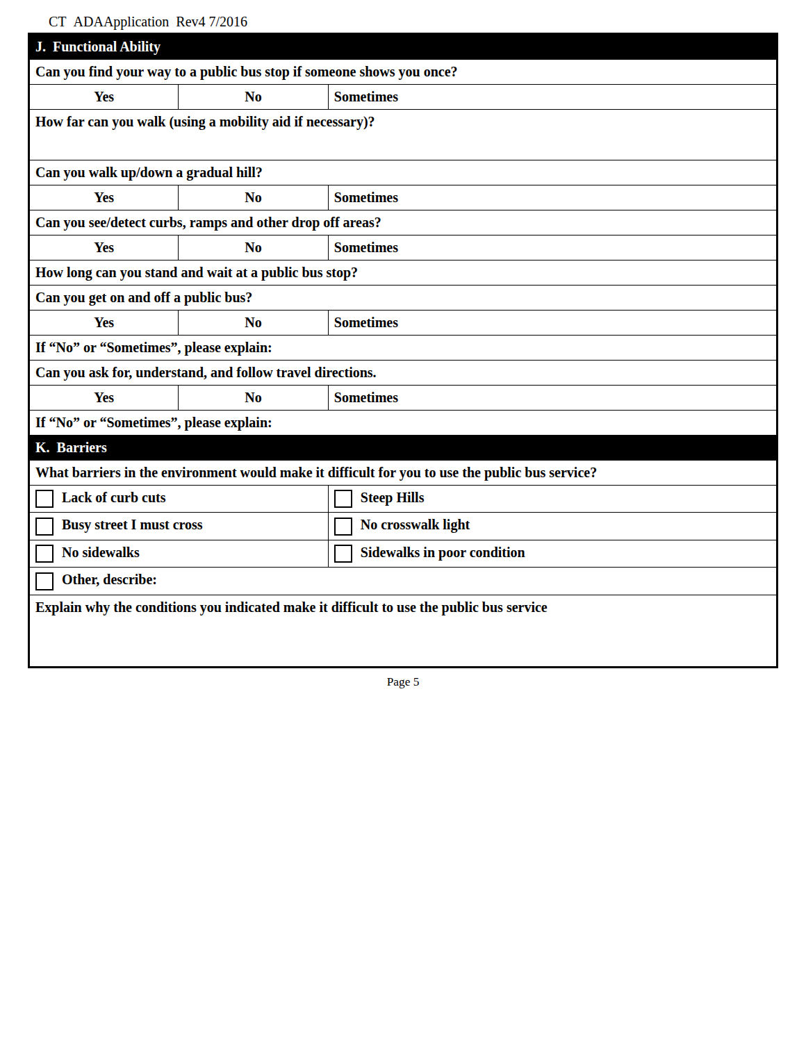CT ADAApplication Rev4 7/2016
| J. Functional Ability |
| Can you find your way to a public bus stop if someone shows you once? |
| Yes | No | Sometimes |
| How far can you walk (using a mobility aid if necessary)? |
| Can you walk up/down a gradual hill? |
| Yes | No | Sometimes |
| Can you see/detect curbs, ramps and other drop off areas? |
| Yes | No | Sometimes |
| How long can you stand and wait at a public bus stop? |
| Can you get on and off a public bus? |
| Yes | No | Sometimes |
| If “No” or “Sometimes”, please explain: |
| Can you ask for, understand, and follow travel directions. |
| Yes | No | Sometimes |
| If “No” or “Sometimes”, please explain: |
| K. Barriers |
| What barriers in the environment would make it difficult for you to use the public bus service? |
| Lack of curb cuts | Steep Hills |
| Busy street I must cross | No crosswalk light |
| No sidewalks | Sidewalks in poor condition |
| Other, describe: |
| Explain why the conditions you indicated make it difficult to use the public bus service |
Page 5